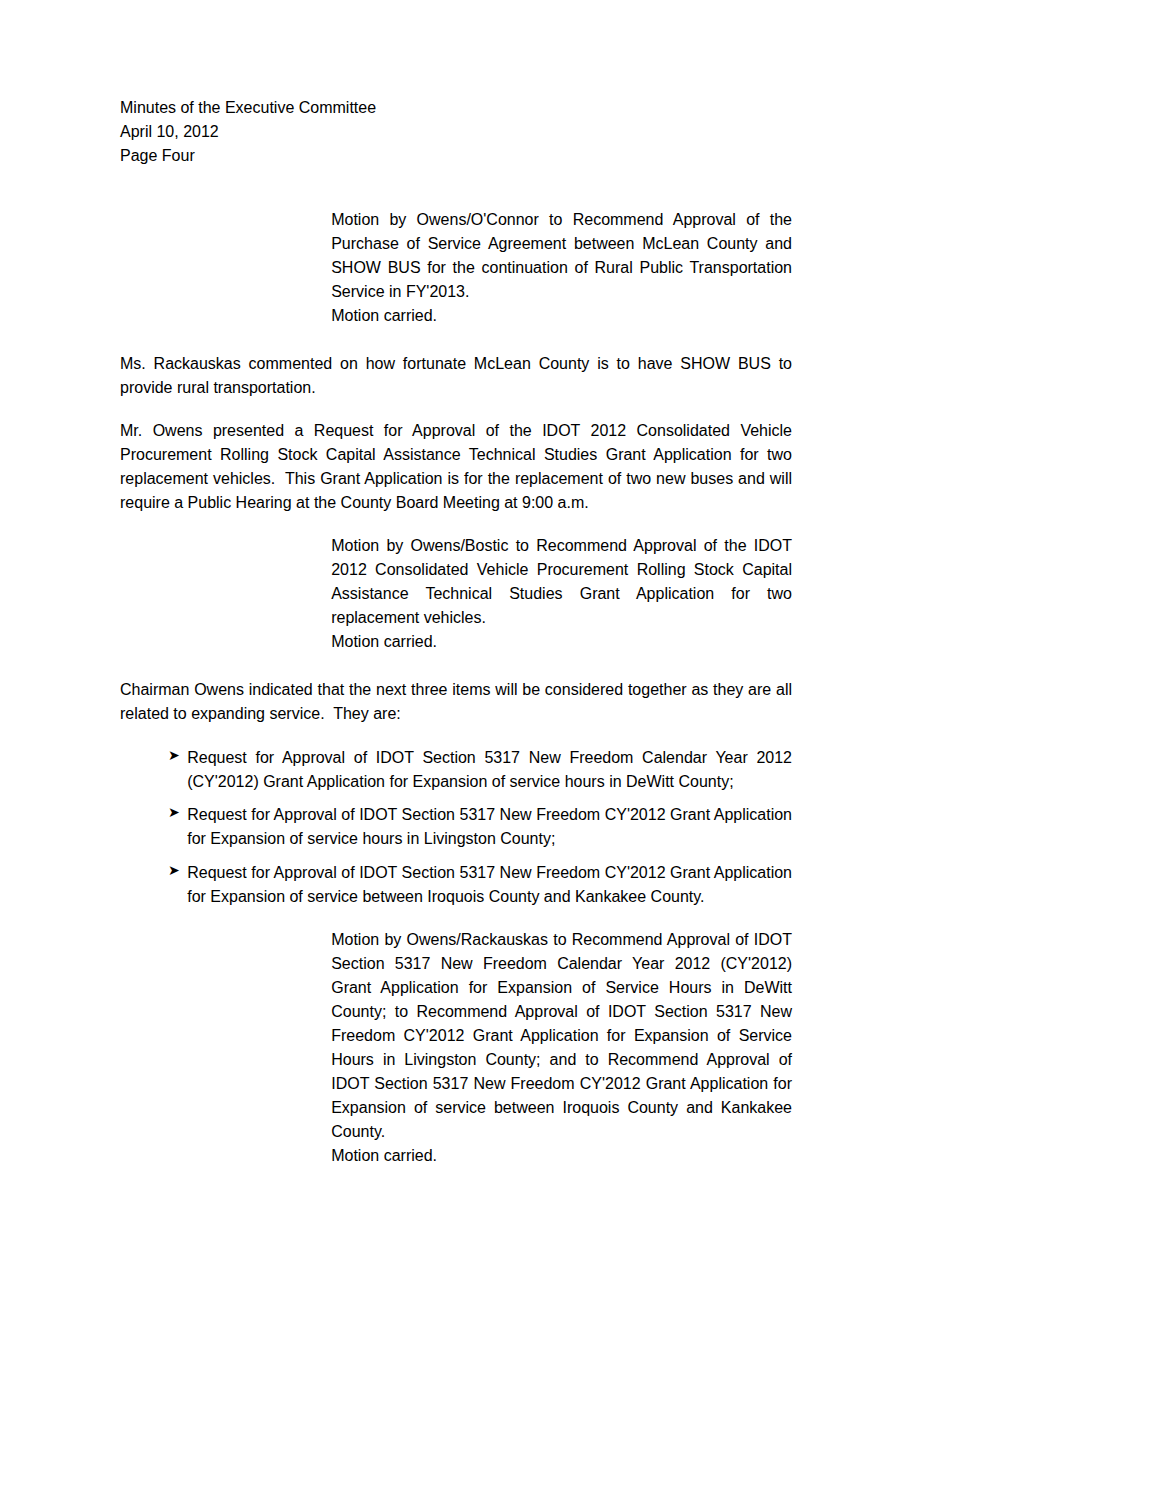Minutes of the Executive Committee
April 10, 2012
Page Four
Motion by Owens/O'Connor to Recommend Approval of the Purchase of Service Agreement between McLean County and SHOW BUS for the continuation of Rural Public Transportation Service in FY'2013.
Motion carried.
Ms. Rackauskas commented on how fortunate McLean County is to have SHOW BUS to provide rural transportation.
Mr. Owens presented a Request for Approval of the IDOT 2012 Consolidated Vehicle Procurement Rolling Stock Capital Assistance Technical Studies Grant Application for two replacement vehicles. This Grant Application is for the replacement of two new buses and will require a Public Hearing at the County Board Meeting at 9:00 a.m.
Motion by Owens/Bostic to Recommend Approval of the IDOT 2012 Consolidated Vehicle Procurement Rolling Stock Capital Assistance Technical Studies Grant Application for two replacement vehicles.
Motion carried.
Chairman Owens indicated that the next three items will be considered together as they are all related to expanding service. They are:
Request for Approval of IDOT Section 5317 New Freedom Calendar Year 2012 (CY'2012) Grant Application for Expansion of service hours in DeWitt County;
Request for Approval of IDOT Section 5317 New Freedom CY'2012 Grant Application for Expansion of service hours in Livingston County;
Request for Approval of IDOT Section 5317 New Freedom CY'2012 Grant Application for Expansion of service between Iroquois County and Kankakee County.
Motion by Owens/Rackauskas to Recommend Approval of IDOT Section 5317 New Freedom Calendar Year 2012 (CY'2012) Grant Application for Expansion of Service Hours in DeWitt County; to Recommend Approval of IDOT Section 5317 New Freedom CY'2012 Grant Application for Expansion of Service Hours in Livingston County; and to Recommend Approval of IDOT Section 5317 New Freedom CY'2012 Grant Application for Expansion of service between Iroquois County and Kankakee County.
Motion carried.